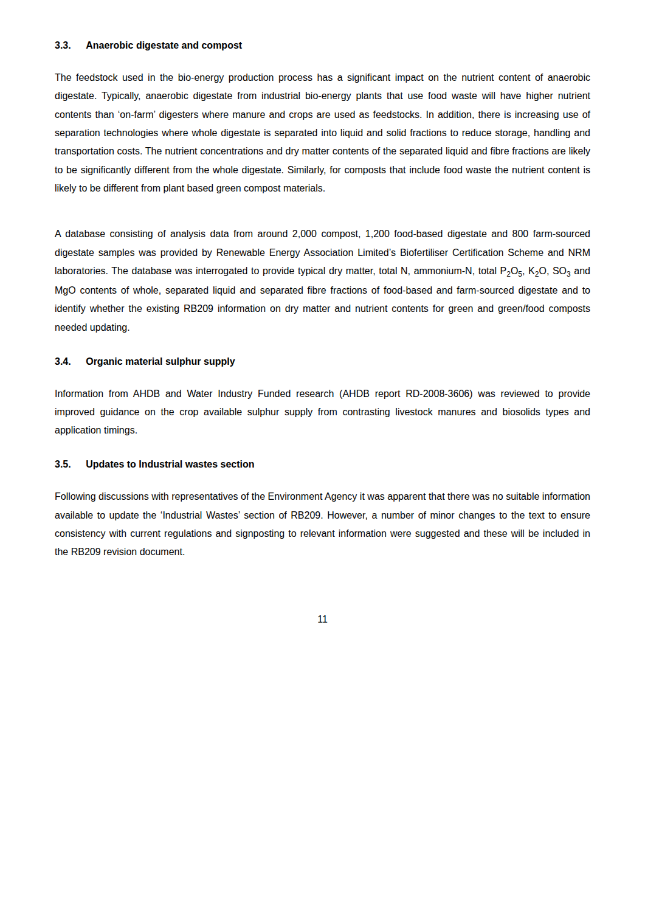3.3. Anaerobic digestate and compost
The feedstock used in the bio-energy production process has a significant impact on the nutrient content of anaerobic digestate. Typically, anaerobic digestate from industrial bio-energy plants that use food waste will have higher nutrient contents than ‘on-farm’ digesters where manure and crops are used as feedstocks. In addition, there is increasing use of separation technologies where whole digestate is separated into liquid and solid fractions to reduce storage, handling and transportation costs. The nutrient concentrations and dry matter contents of the separated liquid and fibre fractions are likely to be significantly different from the whole digestate. Similarly, for composts that include food waste the nutrient content is likely to be different from plant based green compost materials.
A database consisting of analysis data from around 2,000 compost, 1,200 food-based digestate and 800 farm-sourced digestate samples was provided by Renewable Energy Association Limited’s Biofertiliser Certification Scheme and NRM laboratories. The database was interrogated to provide typical dry matter, total N, ammonium-N, total P2O5, K2O, SO3 and MgO contents of whole, separated liquid and separated fibre fractions of food-based and farm-sourced digestate and to identify whether the existing RB209 information on dry matter and nutrient contents for green and green/food composts needed updating.
3.4. Organic material sulphur supply
Information from AHDB and Water Industry Funded research (AHDB report RD-2008-3606) was reviewed to provide improved guidance on the crop available sulphur supply from contrasting livestock manures and biosolids types and application timings.
3.5. Updates to Industrial wastes section
Following discussions with representatives of the Environment Agency it was apparent that there was no suitable information available to update the ‘Industrial Wastes’ section of RB209. However, a number of minor changes to the text to ensure consistency with current regulations and signposting to relevant information were suggested and these will be included in the RB209 revision document.
11